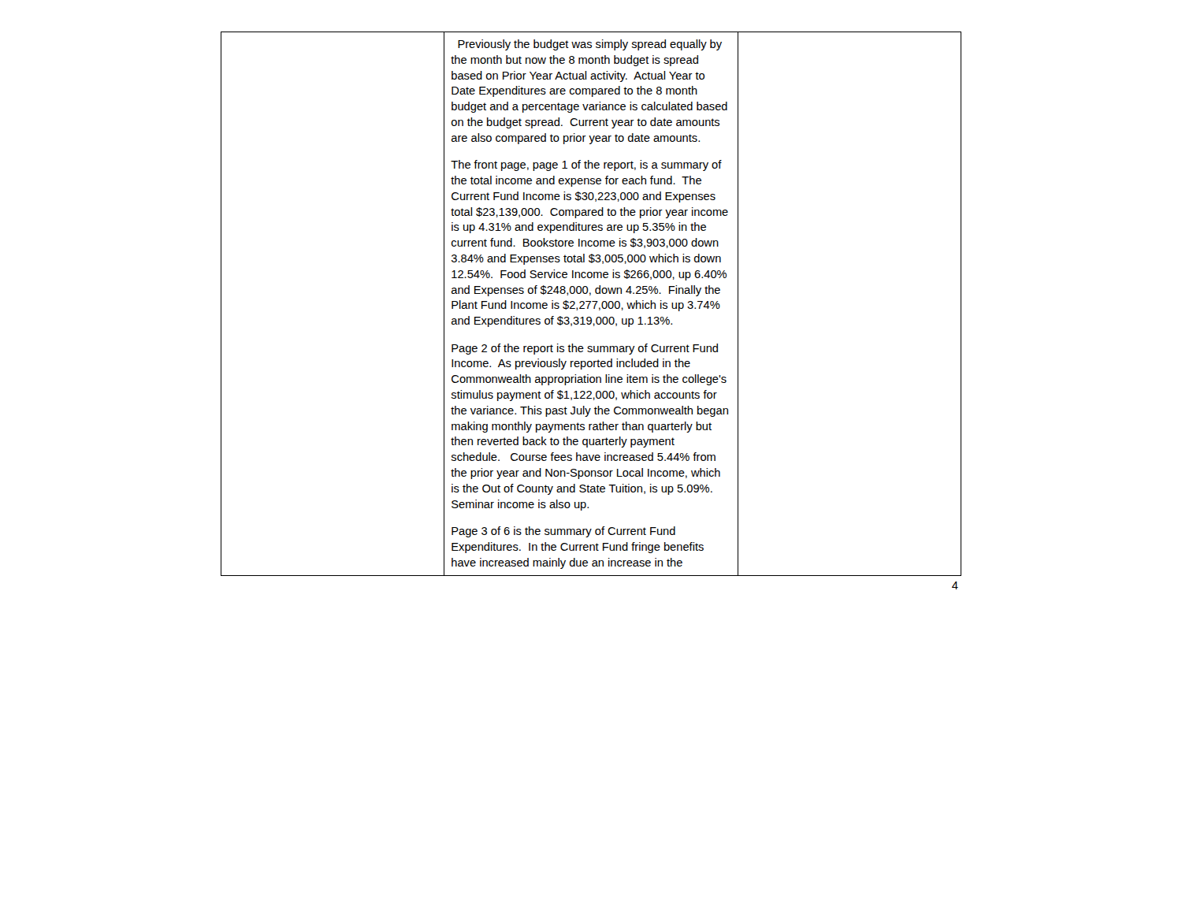| | Previously the budget was simply spread equally by the month but now the 8 month budget is spread based on Prior Year Actual activity. Actual Year to Date Expenditures are compared to the 8 month budget and a percentage variance is calculated based on the budget spread. Current year to date amounts are also compared to prior year to date amounts. The front page, page 1 of the report, is a summary of the total income and expense for each fund. The Current Fund Income is $30,223,000 and Expenses total $23,139,000. Compared to the prior year income is up 4.31% and expenditures are up 5.35% in the current fund. Bookstore Income is $3,903,000 down 3.84% and Expenses total $3,005,000 which is down 12.54%. Food Service Income is $266,000, up 6.40% and Expenses of $248,000, down 4.25%. Finally the Plant Fund Income is $2,277,000, which is up 3.74% and Expenditures of $3,319,000, up 1.13%. Page 2 of the report is the summary of Current Fund Income. As previously reported included in the Commonwealth appropriation line item is the college's stimulus payment of $1,122,000, which accounts for the variance. This past July the Commonwealth began making monthly payments rather than quarterly but then reverted back to the quarterly payment schedule. Course fees have increased 5.44% from the prior year and Non-Sponsor Local Income, which is the Out of County and State Tuition, is up 5.09%. Seminar income is also up. Page 3 of 6 is the summary of Current Fund Expenditures. In the Current Fund fringe benefits have increased mainly due an increase in the | |
4